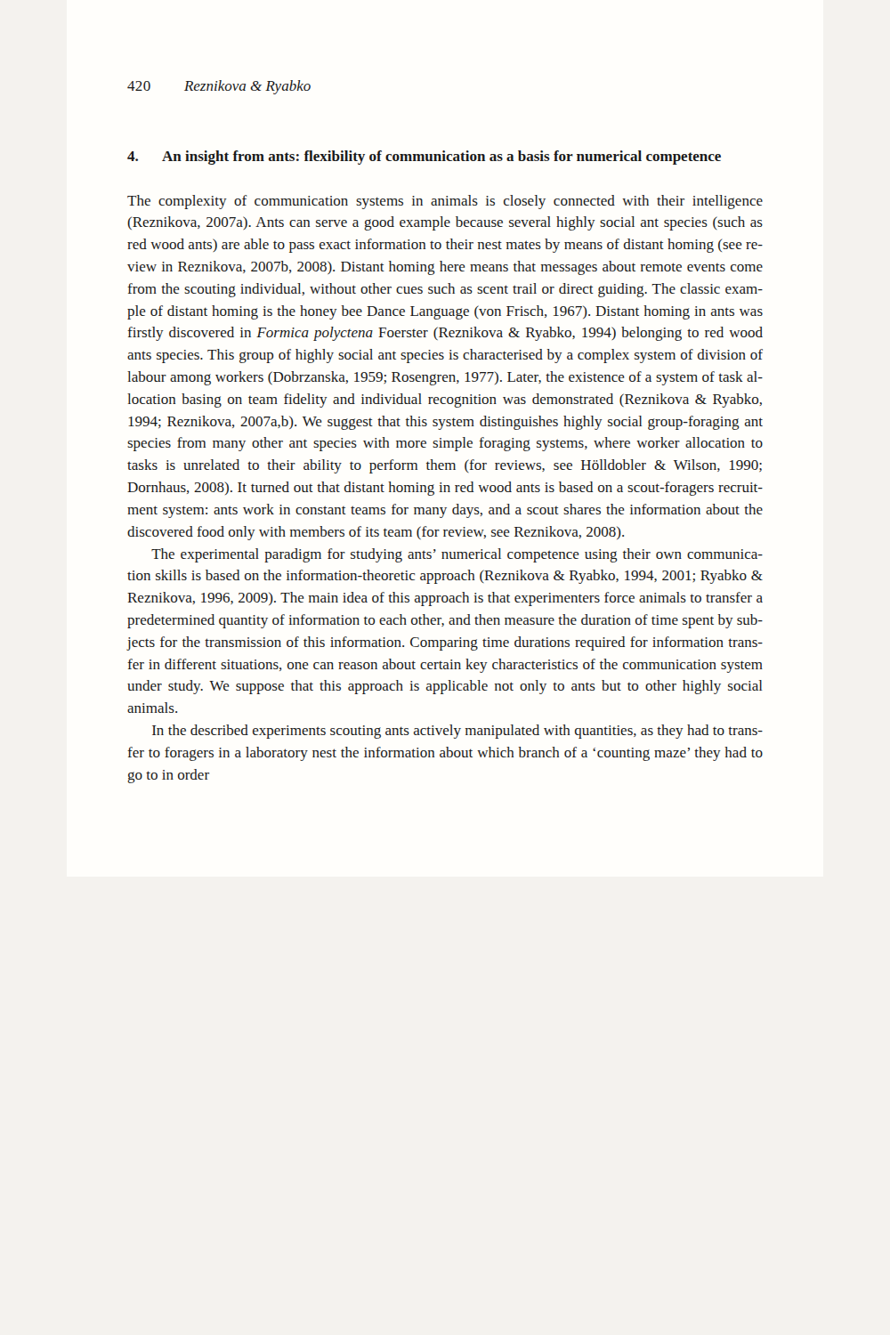420 Reznikova & Ryabko
4. An insight from ants: flexibility of communication as a basis for numerical competence
The complexity of communication systems in animals is closely connected with their intelligence (Reznikova, 2007a). Ants can serve a good example because several highly social ant species (such as red wood ants) are able to pass exact information to their nest mates by means of distant homing (see review in Reznikova, 2007b, 2008). Distant homing here means that messages about remote events come from the scouting individual, without other cues such as scent trail or direct guiding. The classic example of distant homing is the honey bee Dance Language (von Frisch, 1967). Distant homing in ants was firstly discovered in Formica polyctena Foerster (Reznikova & Ryabko, 1994) belonging to red wood ants species. This group of highly social ant species is characterised by a complex system of division of labour among workers (Dobrzanska, 1959; Rosengren, 1977). Later, the existence of a system of task allocation basing on team fidelity and individual recognition was demonstrated (Reznikova & Ryabko, 1994; Reznikova, 2007a,b). We suggest that this system distinguishes highly social group-foraging ant species from many other ant species with more simple foraging systems, where worker allocation to tasks is unrelated to their ability to perform them (for reviews, see Hölldobler & Wilson, 1990; Dornhaus, 2008). It turned out that distant homing in red wood ants is based on a scout-foragers recruitment system: ants work in constant teams for many days, and a scout shares the information about the discovered food only with members of its team (for review, see Reznikova, 2008).
The experimental paradigm for studying ants’ numerical competence using their own communication skills is based on the information-theoretic approach (Reznikova & Ryabko, 1994, 2001; Ryabko & Reznikova, 1996, 2009). The main idea of this approach is that experimenters force animals to transfer a predetermined quantity of information to each other, and then measure the duration of time spent by subjects for the transmission of this information. Comparing time durations required for information transfer in different situations, one can reason about certain key characteristics of the communication system under study. We suppose that this approach is applicable not only to ants but to other highly social animals.
In the described experiments scouting ants actively manipulated with quantities, as they had to transfer to foragers in a laboratory nest the information about which branch of a ‘counting maze’ they had to go to in order